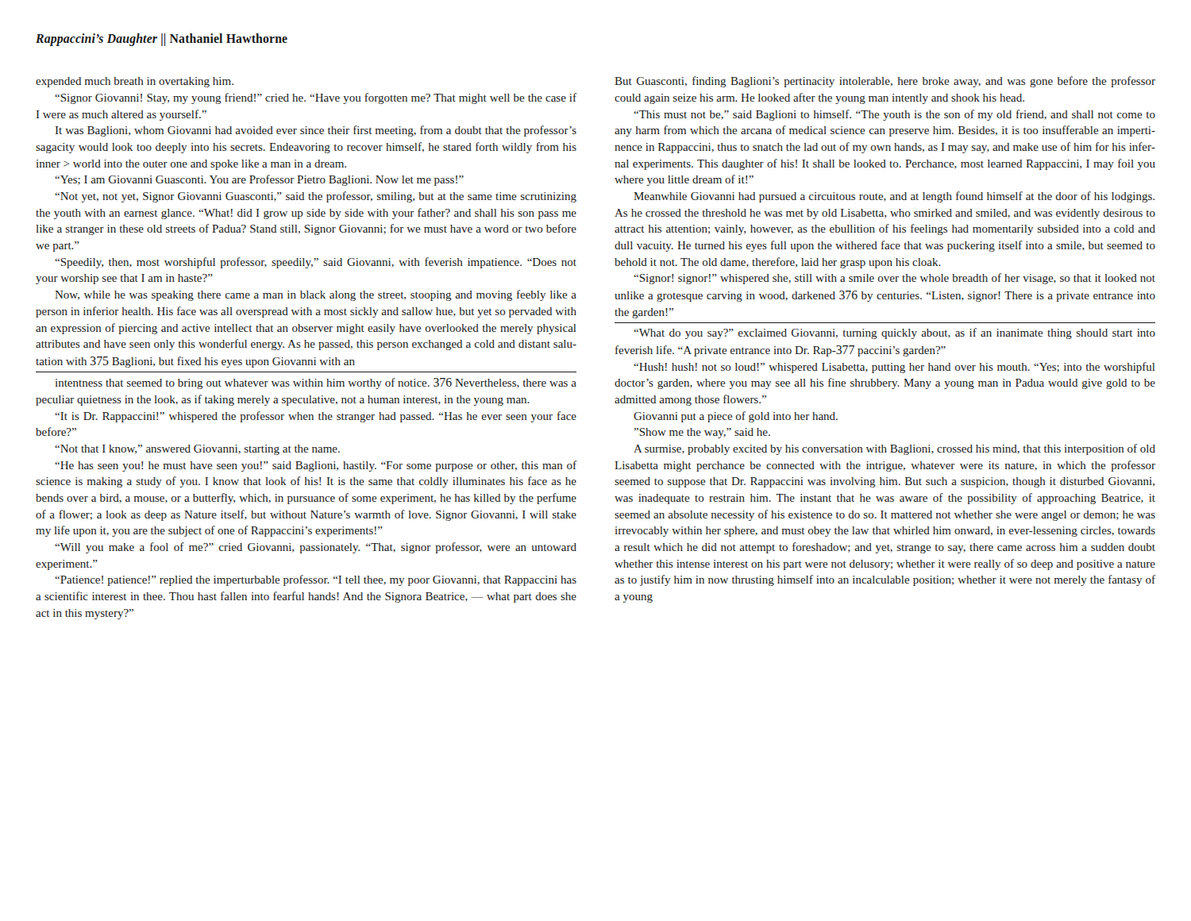Rappaccini’s Daughter || Nathaniel Hawthorne
expended much breath in overtaking him.
“Signor Giovanni! Stay, my young friend!” cried he. “Have you forgotten me? That might well be the case if I were as much altered as yourself.”
It was Baglioni, whom Giovanni had avoided ever since their first meeting, from a doubt that the professor’s sagacity would look too deeply into his secrets. Endeavoring to recover himself, he stared forth wildly from his inner > world into the outer one and spoke like a man in a dream.
“Yes; I am Giovanni Guasconti. You are Professor Pietro Baglioni. Now let me pass!”
“Not yet, not yet, Signor Giovanni Guasconti,” said the professor, smiling, but at the same time scrutinizing the youth with an earnest glance. “What! did I grow up side by side with your father? and shall his son pass me like a stranger in these old streets of Padua? Stand still, Signor Giovanni; for we must have a word or two before we part.”
“Speedily, then, most worshipful professor, speedily,” said Giovanni, with feverish impatience. “Does not your worship see that I am in haste?”
Now, while he was speaking there came a man in black along the street, stooping and moving feebly like a person in inferior health. His face was all overspread with a most sickly and sallow hue, but yet so pervaded with an expression of piercing and active intellect that an observer might easily have overlooked the merely physical attributes and have seen only this wonderful energy. As he passed, this person exchanged a cold and distant salutation with 375 Baglioni, but fixed his eyes upon Giovanni with an
intentness that seemed to bring out whatever was within him worthy of notice. 376 Nevertheless, there was a peculiar quietness in the look, as if taking merely a speculative, not a human interest, in the young man.
“It is Dr. Rappaccini!” whispered the professor when the stranger had passed. “Has he ever seen your face before?”
“Not that I know,” answered Giovanni, starting at the name.
“He has seen you! he must have seen you!” said Baglioni, hastily. “For some purpose or other, this man of science is making a study of you. I know that look of his! It is the same that coldly illuminates his face as he bends over a bird, a mouse, or a butterfly, which, in pursuance of some experiment, he has killed by the perfume of a flower; a look as deep as Nature itself, but without Nature’s warmth of love. Signor Giovanni, I will stake my life upon it, you are the subject of one of Rappaccini’s experiments!”
“Will you make a fool of me?” cried Giovanni, passionately. “That, signor professor, were an untoward experiment.”
“Patience! patience!” replied the imperturbable professor. “I tell thee, my poor Giovanni, that Rappaccini has a scientific interest in thee. Thou hast fallen into fearful hands! And the Signora Beatrice, — what part does she act in this mystery?”
But Guasconti, finding Baglioni’s pertinacity intolerable, here broke away, and was gone before the professor could again seize his arm. He looked after the young man intently and shook his head.
“This must not be,” said Baglioni to himself. “The youth is the son of my old friend, and shall not come to any harm from which the arcana of medical science can preserve him. Besides, it is too insufferable an impertinence in Rappaccini, thus to snatch the lad out of my own hands, as I may say, and make use of him for his infernal experiments. This daughter of his! It shall be looked to. Perchance, most learned Rappaccini, I may foil you where you little dream of it!”
Meanwhile Giovanni had pursued a circuitous route, and at length found himself at the door of his lodgings. As he crossed the threshold he was met by old Lisabetta, who smirked and smiled, and was evidently desirous to attract his attention; vainly, however, as the ebullition of his feelings had momentarily subsided into a cold and dull vacuity. He turned his eyes full upon the withered face that was puckering itself into a smile, but seemed to behold it not. The old dame, therefore, laid her grasp upon his cloak.
“Signor! signor!” whispered she, still with a smile over the whole breadth of her visage, so that it looked not unlike a grotesque carving in wood, darkened 376 by centuries. “Listen, signor! There is a private entrance into the garden!”
“What do you say?” exclaimed Giovanni, turning quickly about, as if an inanimate thing should start into feverish life. “A private entrance into Dr. Rap-377 paccini’s garden?”
“Hush! hush! not so loud!” whispered Lisabetta, putting her hand over his mouth. “Yes; into the worshipful doctor’s garden, where you may see all his fine shrubbery. Many a young man in Padua would give gold to be admitted among those flowers.”
Giovanni put a piece of gold into her hand.
”Show me the way,” said he.
A surmise, probably excited by his conversation with Baglioni, crossed his mind, that this interposition of old Lisabetta might perchance be connected with the intrigue, whatever were its nature, in which the professor seemed to suppose that Dr. Rappaccini was involving him. But such a suspicion, though it disturbed Giovanni, was inadequate to restrain him. The instant that he was aware of the possibility of approaching Beatrice, it seemed an absolute necessity of his existence to do so. It mattered not whether she were angel or demon; he was irrevocably within her sphere, and must obey the law that whirled him onward, in ever-lessening circles, towards a result which he did not attempt to foreshadow; and yet, strange to say, there came across him a sudden doubt whether this intense interest on his part were not delusory; whether it were really of so deep and positive a nature as to justify him in now thrusting himself into an incalculable position; whether it were not merely the fantasy of a young